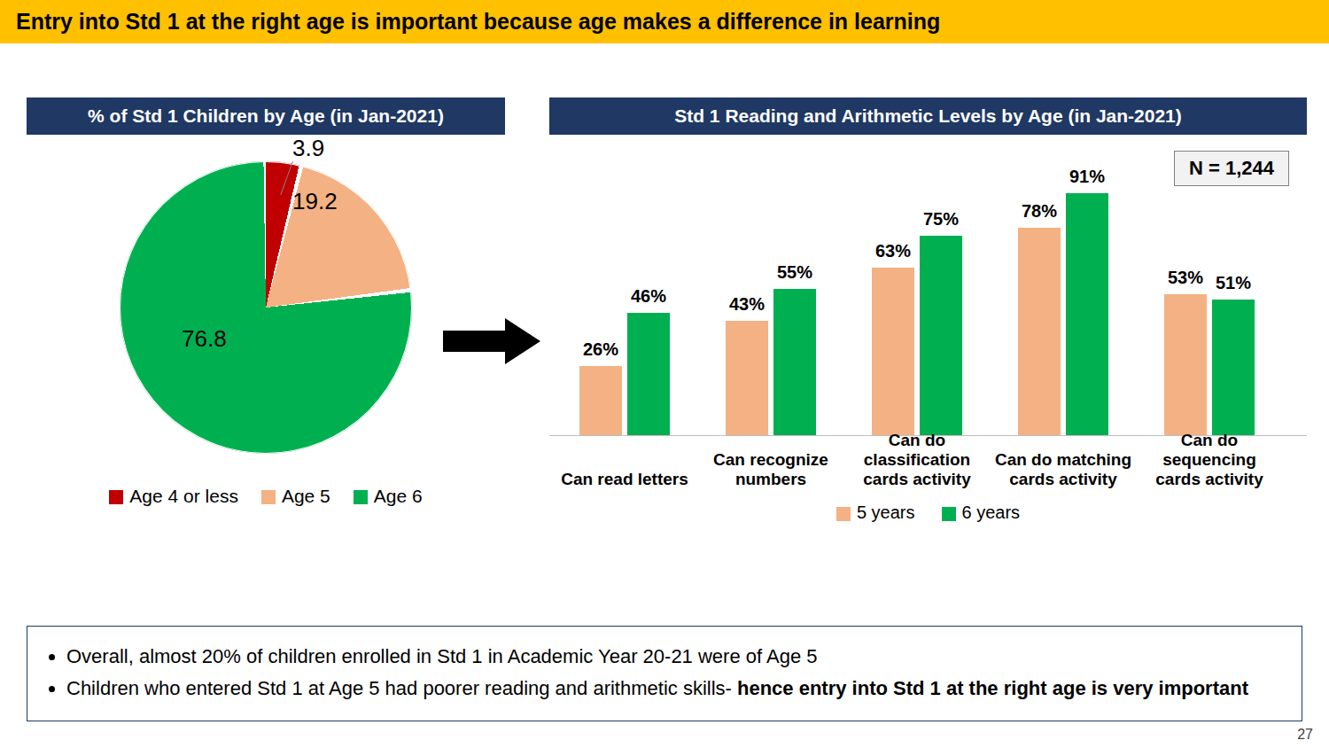Entry into Std 1 at the right age is important because age makes a difference in learning
% of Std 1 Children by Age (in Jan-2021)
3.9
19.2
76.8
Age 4 or less
Age 5
Age 6
Std 1 Reading and Arithmetic Levels by Age (in Jan-2021)
N = 1,244
26%
46%
Can read letters
43%
55%
Can recognize numbers
63%
75%
Can do classification cards activity
78%
91%
Can do matching cards activity
53%
51%
Can do sequencing cards activity
5 years
6 years
Overall, almost 20% of children enrolled in Std 1 in Academic Year 20-21 were of Age 5
Children who entered Std 1 at Age 5 had poorer reading and arithmetic skills- hence entry into Std 1 at the right age is very important
27